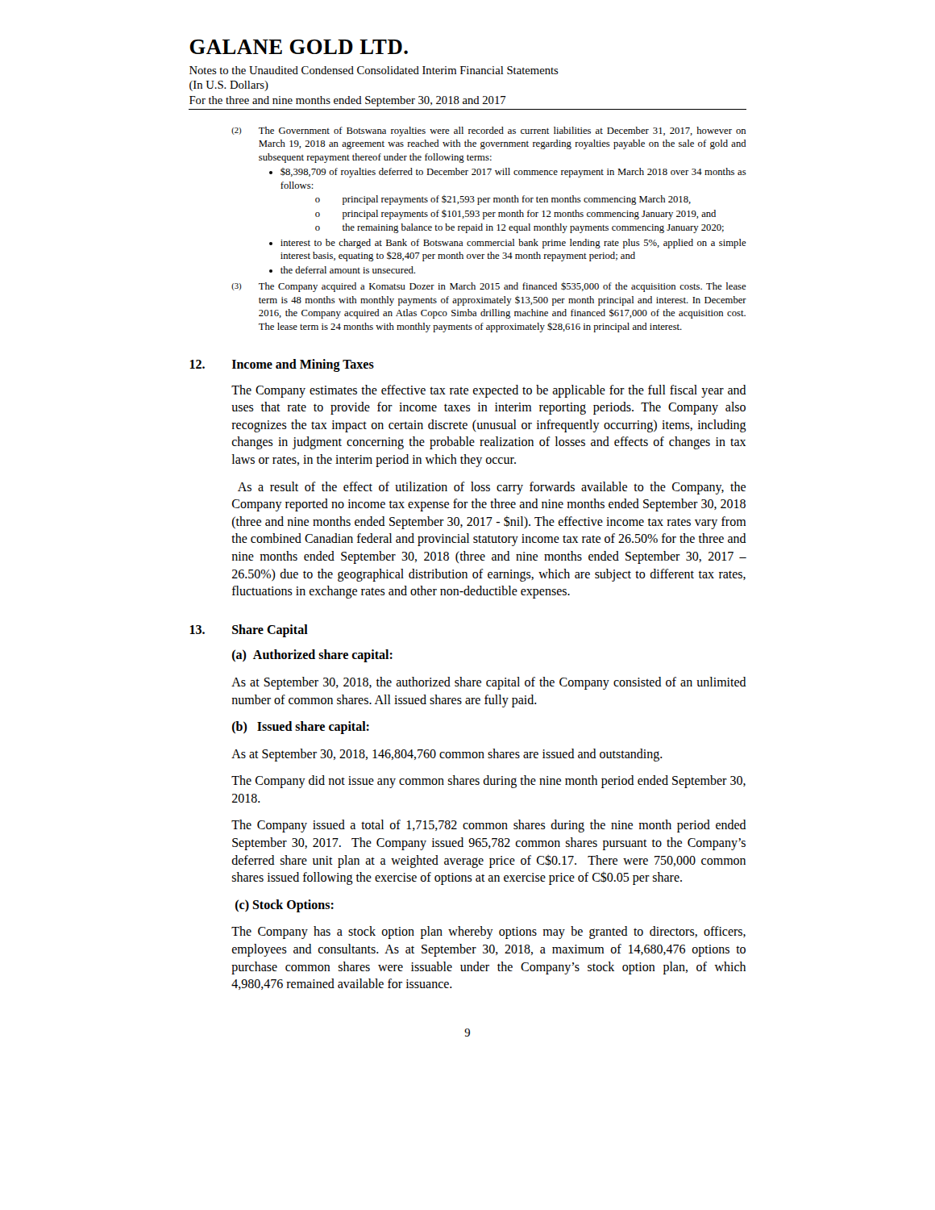GALANE GOLD LTD.
Notes to the Unaudited Condensed Consolidated Interim Financial Statements
(In U.S. Dollars)
For the three and nine months ended September 30, 2018 and 2017
(2)
The Government of Botswana royalties were all recorded as current liabilities at December 31, 2017, however on March 19, 2018 an agreement was reached with the government regarding royalties payable on the sale of gold and subsequent repayment thereof under the following terms:
$8,398,709 of royalties deferred to December 2017 will commence repayment in March 2018 over 34 months as follows:
principal repayments of $21,593 per month for ten months commencing March 2018,
principal repayments of $101,593 per month for 12 months commencing January 2019, and
the remaining balance to be repaid in 12 equal monthly payments commencing January 2020;
interest to be charged at Bank of Botswana commercial bank prime lending rate plus 5%, applied on a simple interest basis, equating to $28,407 per month over the 34 month repayment period; and
the deferral amount is unsecured.
(3)
The Company acquired a Komatsu Dozer in March 2015 and financed $535,000 of the acquisition costs. The lease term is 48 months with monthly payments of approximately $13,500 per month principal and interest. In December 2016, the Company acquired an Atlas Copco Simba drilling machine and financed $617,000 of the acquisition cost. The lease term is 24 months with monthly payments of approximately $28,616 in principal and interest.
12.
Income and Mining Taxes
The Company estimates the effective tax rate expected to be applicable for the full fiscal year and uses that rate to provide for income taxes in interim reporting periods. The Company also recognizes the tax impact on certain discrete (unusual or infrequently occurring) items, including changes in judgment concerning the probable realization of losses and effects of changes in tax laws or rates, in the interim period in which they occur.
As a result of the effect of utilization of loss carry forwards available to the Company, the Company reported no income tax expense for the three and nine months ended September 30, 2018 (three and nine months ended September 30, 2017 - $nil). The effective income tax rates vary from the combined Canadian federal and provincial statutory income tax rate of 26.50% for the three and nine months ended September 30, 2018 (three and nine months ended September 30, 2017 – 26.50%) due to the geographical distribution of earnings, which are subject to different tax rates, fluctuations in exchange rates and other non-deductible expenses.
13.
Share Capital
(a) Authorized share capital:
As at September 30, 2018, the authorized share capital of the Company consisted of an unlimited number of common shares. All issued shares are fully paid.
(b) Issued share capital:
As at September 30, 2018, 146,804,760 common shares are issued and outstanding.
The Company did not issue any common shares during the nine month period ended September 30, 2018.
The Company issued a total of 1,715,782 common shares during the nine month period ended September 30, 2017. The Company issued 965,782 common shares pursuant to the Company’s deferred share unit plan at a weighted average price of C$0.17. There were 750,000 common shares issued following the exercise of options at an exercise price of C$0.05 per share.
(c) Stock Options:
The Company has a stock option plan whereby options may be granted to directors, officers, employees and consultants. As at September 30, 2018, a maximum of 14,680,476 options to purchase common shares were issuable under the Company’s stock option plan, of which 4,980,476 remained available for issuance.
9